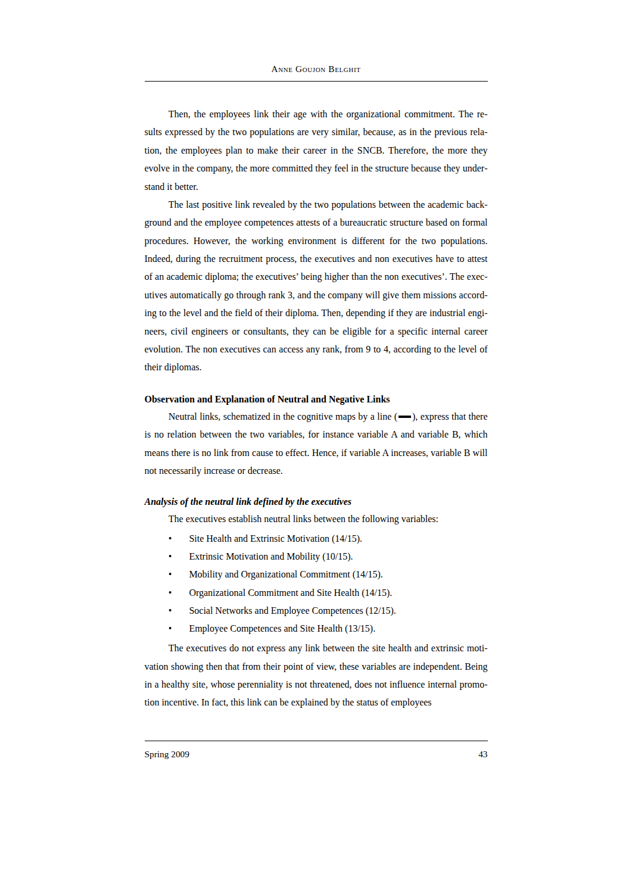Anne Goujon Belghit
Then, the employees link their age with the organizational commitment. The results expressed by the two populations are very similar, because, as in the previous relation, the employees plan to make their career in the SNCB. Therefore, the more they evolve in the company, the more committed they feel in the structure because they understand it better.
The last positive link revealed by the two populations between the academic background and the employee competences attests of a bureaucratic structure based on formal procedures. However, the working environment is different for the two populations. Indeed, during the recruitment process, the executives and non executives have to attest of an academic diploma; the executives’ being higher than the non executives’. The executives automatically go through rank 3, and the company will give them missions according to the level and the field of their diploma. Then, depending if they are industrial engineers, civil engineers or consultants, they can be eligible for a specific internal career evolution. The non executives can access any rank, from 9 to 4, according to the level of their diplomas.
Observation and Explanation of Neutral and Negative Links
Neutral links, schematized in the cognitive maps by a line ( ), express that there is no relation between the two variables, for instance variable A and variable B, which means there is no link from cause to effect. Hence, if variable A increases, variable B will not necessarily increase or decrease.
Analysis of the neutral link defined by the executives
The executives establish neutral links between the following variables:
Site Health and Extrinsic Motivation (14/15).
Extrinsic Motivation and Mobility (10/15).
Mobility and Organizational Commitment (14/15).
Organizational Commitment and Site Health (14/15).
Social Networks and Employee Competences (12/15).
Employee Competences and Site Health (13/15).
The executives do not express any link between the site health and extrinsic motivation showing then that from their point of view, these variables are independent. Being in a healthy site, whose perenniality is not threatened, does not influence internal promotion incentive. In fact, this link can be explained by the status of employees
Spring 2009 43